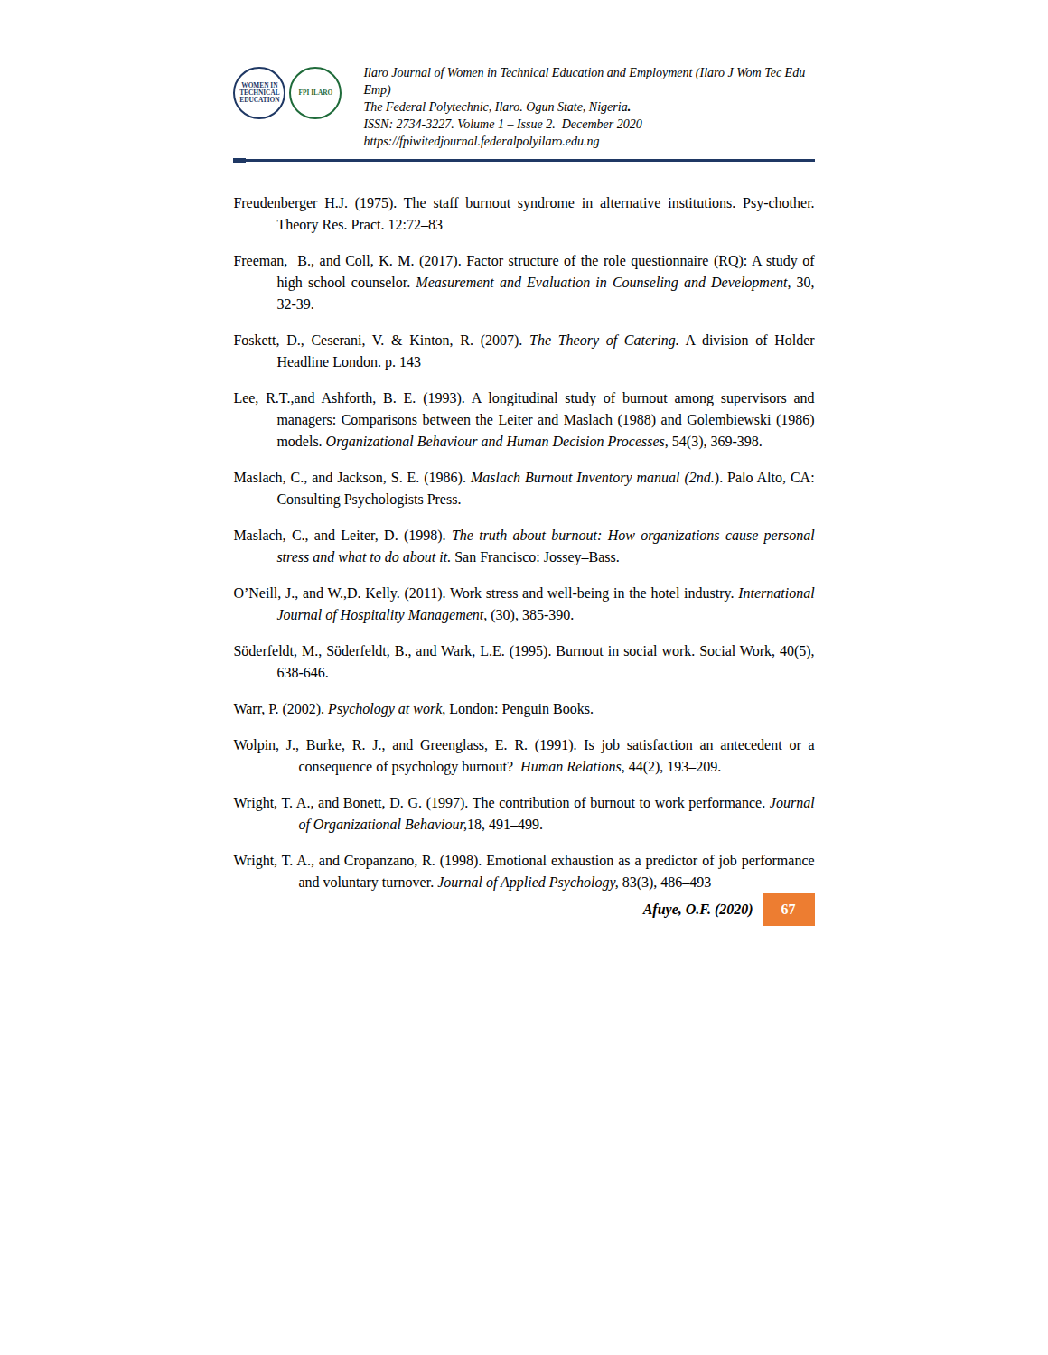WOMEN IN TECHNICAL EDUCATION
FPI ILARO
Ilaro Journal of Women in Technical Education and Employment (Ilaro J Wom Tec Edu Emp) The Federal Polytechnic, Ilaro. Ogun State, Nigeria. ISSN: 2734-3227. Volume 1 – Issue 2. December 2020 https://fpiwitedjournal.federalpolyilaro.edu.ng
Freudenberger H.J. (1975). The staff burnout syndrome in alternative institutions. Psy-chother. Theory Res. Pract. 12:72–83
Freeman, B., and Coll, K. M. (2017). Factor structure of the role questionnaire (RQ): A study of high school counselor. Measurement and Evaluation in Counseling and Development, 30, 32-39.
Foskett, D., Ceserani, V. & Kinton, R. (2007). The Theory of Catering. A division of Holder Headline London. p. 143
Lee, R.T.,and Ashforth, B. E. (1993). A longitudinal study of burnout among supervisors and managers: Comparisons between the Leiter and Maslach (1988) and Golembiewski (1986) models. Organizational Behaviour and Human Decision Processes, 54(3), 369-398.
Maslach, C., and Jackson, S. E. (1986). Maslach Burnout Inventory manual (2nd.). Palo Alto, CA: Consulting Psychologists Press.
Maslach, C., and Leiter, D. (1998). The truth about burnout: How organizations cause personal stress and what to do about it. San Francisco: Jossey–Bass.
O’Neill, J., and W.,D. Kelly. (2011). Work stress and well-being in the hotel industry. International Journal of Hospitality Management, (30), 385-390.
Söderfeldt, M., Söderfeldt, B., and Wark, L.E. (1995). Burnout in social work. Social Work, 40(5), 638-646.
Warr, P. (2002). Psychology at work, London: Penguin Books.
Wolpin, J., Burke, R. J., and Greenglass, E. R. (1991). Is job satisfaction an antecedent or a consequence of psychology burnout? Human Relations, 44(2), 193–209.
Wright, T. A., and Bonett, D. G. (1997). The contribution of burnout to work performance. Journal of Organizational Behaviour, 18, 491–499.
Wright, T. A., and Cropanzano, R. (1998). Emotional exhaustion as a predictor of job performance and voluntary turnover. Journal of Applied Psychology, 83(3), 486–493
Afuye, O.F. (2020)
67